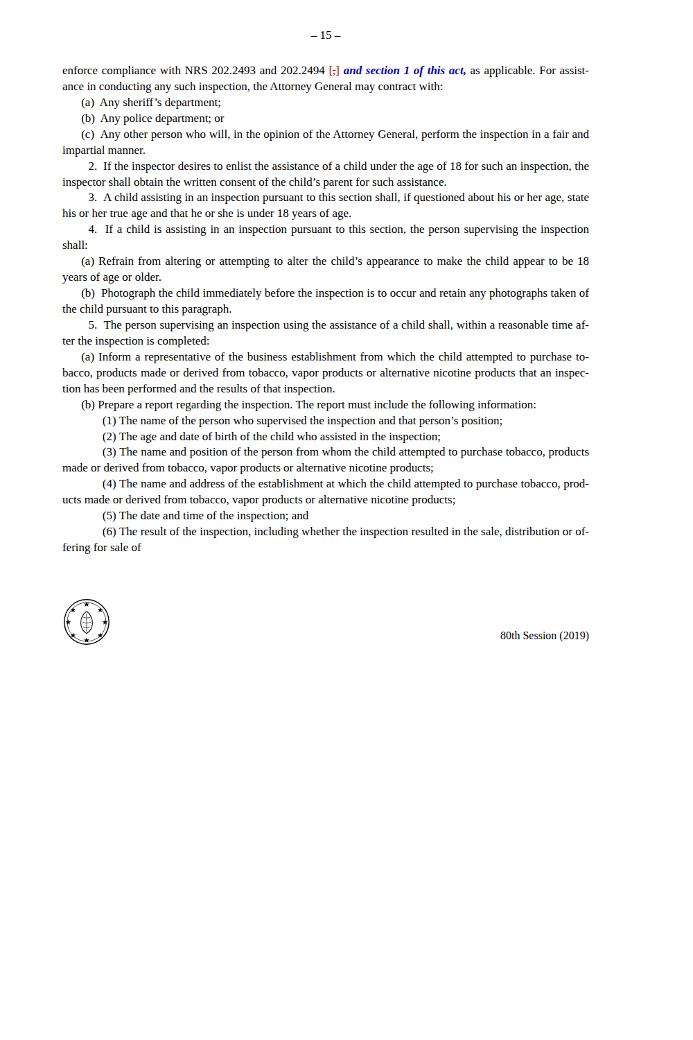– 15 –
enforce compliance with NRS 202.2493 and 202.2494 [,] and section 1 of this act, as applicable. For assistance in conducting any such inspection, the Attorney General may contract with:
(a) Any sheriff’s department;
(b) Any police department; or
(c) Any other person who will, in the opinion of the Attorney General, perform the inspection in a fair and impartial manner.
2. If the inspector desires to enlist the assistance of a child under the age of 18 for such an inspection, the inspector shall obtain the written consent of the child’s parent for such assistance.
3. A child assisting in an inspection pursuant to this section shall, if questioned about his or her age, state his or her true age and that he or she is under 18 years of age.
4. If a child is assisting in an inspection pursuant to this section, the person supervising the inspection shall:
(a) Refrain from altering or attempting to alter the child’s appearance to make the child appear to be 18 years of age or older.
(b) Photograph the child immediately before the inspection is to occur and retain any photographs taken of the child pursuant to this paragraph.
5. The person supervising an inspection using the assistance of a child shall, within a reasonable time after the inspection is completed:
(a) Inform a representative of the business establishment from which the child attempted to purchase tobacco, products made or derived from tobacco, vapor products or alternative nicotine products that an inspection has been performed and the results of that inspection.
(b) Prepare a report regarding the inspection. The report must include the following information:
(1) The name of the person who supervised the inspection and that person’s position;
(2) The age and date of birth of the child who assisted in the inspection;
(3) The name and position of the person from whom the child attempted to purchase tobacco, products made or derived from tobacco, vapor products or alternative nicotine products;
(4) The name and address of the establishment at which the child attempted to purchase tobacco, products made or derived from tobacco, vapor products or alternative nicotine products;
(5) The date and time of the inspection; and
(6) The result of the inspection, including whether the inspection resulted in the sale, distribution or offering for sale of
80th Session (2019)